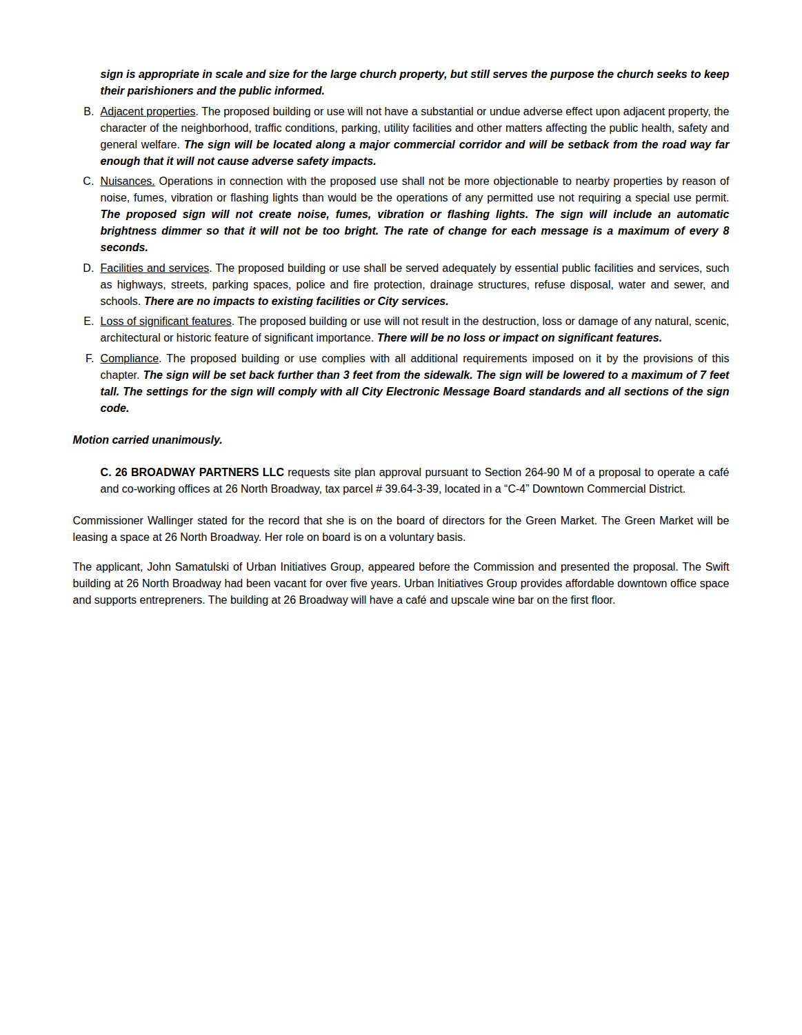sign is appropriate in scale and size for the large church property, but still serves the purpose the church seeks to keep their parishioners and the public informed.
Adjacent properties. The proposed building or use will not have a substantial or undue adverse effect upon adjacent property, the character of the neighborhood, traffic conditions, parking, utility facilities and other matters affecting the public health, safety and general welfare. The sign will be located along a major commercial corridor and will be setback from the road way far enough that it will not cause adverse safety impacts.
Nuisances. Operations in connection with the proposed use shall not be more objectionable to nearby properties by reason of noise, fumes, vibration or flashing lights than would be the operations of any permitted use not requiring a special use permit. The proposed sign will not create noise, fumes, vibration or flashing lights. The sign will include an automatic brightness dimmer so that it will not be too bright. The rate of change for each message is a maximum of every 8 seconds.
Facilities and services. The proposed building or use shall be served adequately by essential public facilities and services, such as highways, streets, parking spaces, police and fire protection, drainage structures, refuse disposal, water and sewer, and schools. There are no impacts to existing facilities or City services.
Loss of significant features. The proposed building or use will not result in the destruction, loss or damage of any natural, scenic, architectural or historic feature of significant importance. There will be no loss or impact on significant features.
Compliance. The proposed building or use complies with all additional requirements imposed on it by the provisions of this chapter. The sign will be set back further than 3 feet from the sidewalk. The sign will be lowered to a maximum of 7 feet tall. The settings for the sign will comply with all City Electronic Message Board standards and all sections of the sign code.
Motion carried unanimously.
C. 26 BROADWAY PARTNERS LLC requests site plan approval pursuant to Section 264-90 M of a proposal to operate a café and co-working offices at 26 North Broadway, tax parcel # 39.64-3-39, located in a “C-4” Downtown Commercial District.
Commissioner Wallinger stated for the record that she is on the board of directors for the Green Market. The Green Market will be leasing a space at 26 North Broadway. Her role on board is on a voluntary basis.
The applicant, John Samatulski of Urban Initiatives Group, appeared before the Commission and presented the proposal. The Swift building at 26 North Broadway had been vacant for over five years. Urban Initiatives Group provides affordable downtown office space and supports entrepreners. The building at 26 Broadway will have a café and upscale wine bar on the first floor.